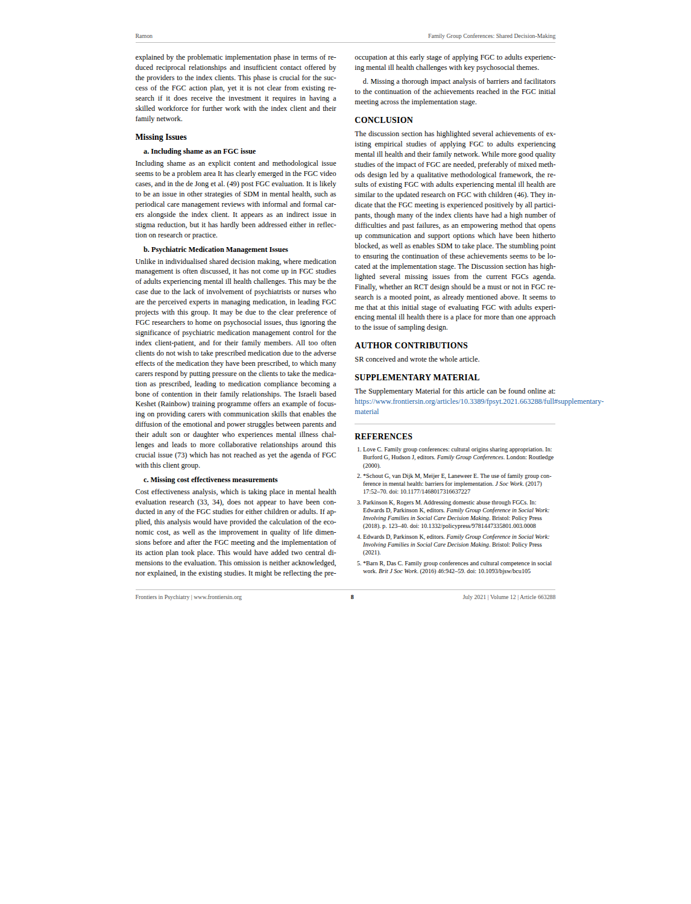Ramon Family Group Conferences: Shared Decision-Making
explained by the problematic implementation phase in terms of reduced reciprocal relationships and insufficient contact offered by the providers to the index clients. This phase is crucial for the success of the FGC action plan, yet it is not clear from existing research if it does receive the investment it requires in having a skilled workforce for further work with the index client and their family network.
Missing Issues
a. Including shame as an FGC issue
Including shame as an explicit content and methodological issue seems to be a problem area It has clearly emerged in the FGC video cases, and in the de Jong et al. (49) post FGC evaluation. It is likely to be an issue in other strategies of SDM in mental health, such as periodical care management reviews with informal and formal carers alongside the index client. It appears as an indirect issue in stigma reduction, but it has hardly been addressed either in reflection on research or practice.
b. Psychiatric Medication Management Issues
Unlike in individualised shared decision making, where medication management is often discussed, it has not come up in FGC studies of adults experiencing mental ill health challenges. This may be the case due to the lack of involvement of psychiatrists or nurses who are the perceived experts in managing medication, in leading FGC projects with this group. It may be due to the clear preference of FGC researchers to home on psychosocial issues, thus ignoring the significance of psychiatric medication management control for the index client-patient, and for their family members. All too often clients do not wish to take prescribed medication due to the adverse effects of the medication they have been prescribed, to which many carers respond by putting pressure on the clients to take the medication as prescribed, leading to medication compliance becoming a bone of contention in their family relationships. The Israeli based Keshet (Rainbow) training programme offers an example of focusing on providing carers with communication skills that enables the diffusion of the emotional and power struggles between parents and their adult son or daughter who experiences mental illness challenges and leads to more collaborative relationships around this crucial issue (73) which has not reached as yet the agenda of FGC with this client group.
c. Missing cost effectiveness measurements
Cost effectiveness analysis, which is taking place in mental health evaluation research (33, 34), does not appear to have been conducted in any of the FGC studies for either children or adults. If applied, this analysis would have provided the calculation of the economic cost, as well as the improvement in quality of life dimensions before and after the FGC meeting and the implementation of its action plan took place. This would have added two central dimensions to the evaluation. This omission is neither acknowledged, nor explained, in the existing studies. It might be reflecting the pre-occupation at this early stage of applying FGC to adults experiencing mental ill health challenges with key psychosocial themes.
d. Missing a thorough impact analysis of barriers and facilitators to the continuation of the achievements reached in the FGC initial meeting across the implementation stage.
Conclusion
The discussion section has highlighted several achievements of existing empirical studies of applying FGC to adults experiencing mental ill health and their family network. While more good quality studies of the impact of FGC are needed, preferably of mixed methods design led by a qualitative methodological framework, the results of existing FGC with adults experiencing mental ill health are similar to the updated research on FGC with children (46). They indicate that the FGC meeting is experienced positively by all participants, though many of the index clients have had a high number of difficulties and past failures, as an empowering method that opens up communication and support options which have been hitherto blocked, as well as enables SDM to take place. The stumbling point to ensuring the continuation of these achievements seems to be located at the implementation stage. The Discussion section has highlighted several missing issues from the current FGCs agenda. Finally, whether an RCT design should be a must or not in FGC research is a mooted point, as already mentioned above. It seems to me that at this initial stage of evaluating FGC with adults experiencing mental ill health there is a place for more than one approach to the issue of sampling design.
Author Contributions
SR conceived and wrote the whole article.
Supplementary Material
The Supplementary Material for this article can be found online at: https://www.frontiersin.org/articles/10.3389/fpsyt.2021.663288/full#supplementary-material
References
Love C. Family group conferences: cultural origins sharing appropriation. In: Burford G, Hudson J, editors. Family Group Conferences. London: Routledge (2000).
*Schout G, van Dijk M, Meijer E, Laneweer E. The use of family group conference in mental health: barriers for implementation. J Soc Work. (2017) 17:52–70. doi: 10.1177/1468017316637227
Parkinson K, Rogers M. Addressing domestic abuse through FGCs. In: Edwards D, Parkinson K, editors. Family Group Conference in Social Work: Involving Families in Social Care Decision Making. Bristol: Policy Press (2018). p. 123–40. doi: 10.1332/policypress/9781447335801.003.0008
Edwards D, Parkinson K, editors. Family Group Conference in Social Work: Involving Families in Social Care Decision Making. Bristol: Policy Press (2021).
*Barn R, Das C. Family group conferences and cultural competence in social work. Brit J Soc Work. (2016) 46:942–59. doi: 10.1093/bjsw/bcu105
Frontiers in Psychiatry | www.frontiersin.org 8 July 2021 | Volume 12 | Article 663288